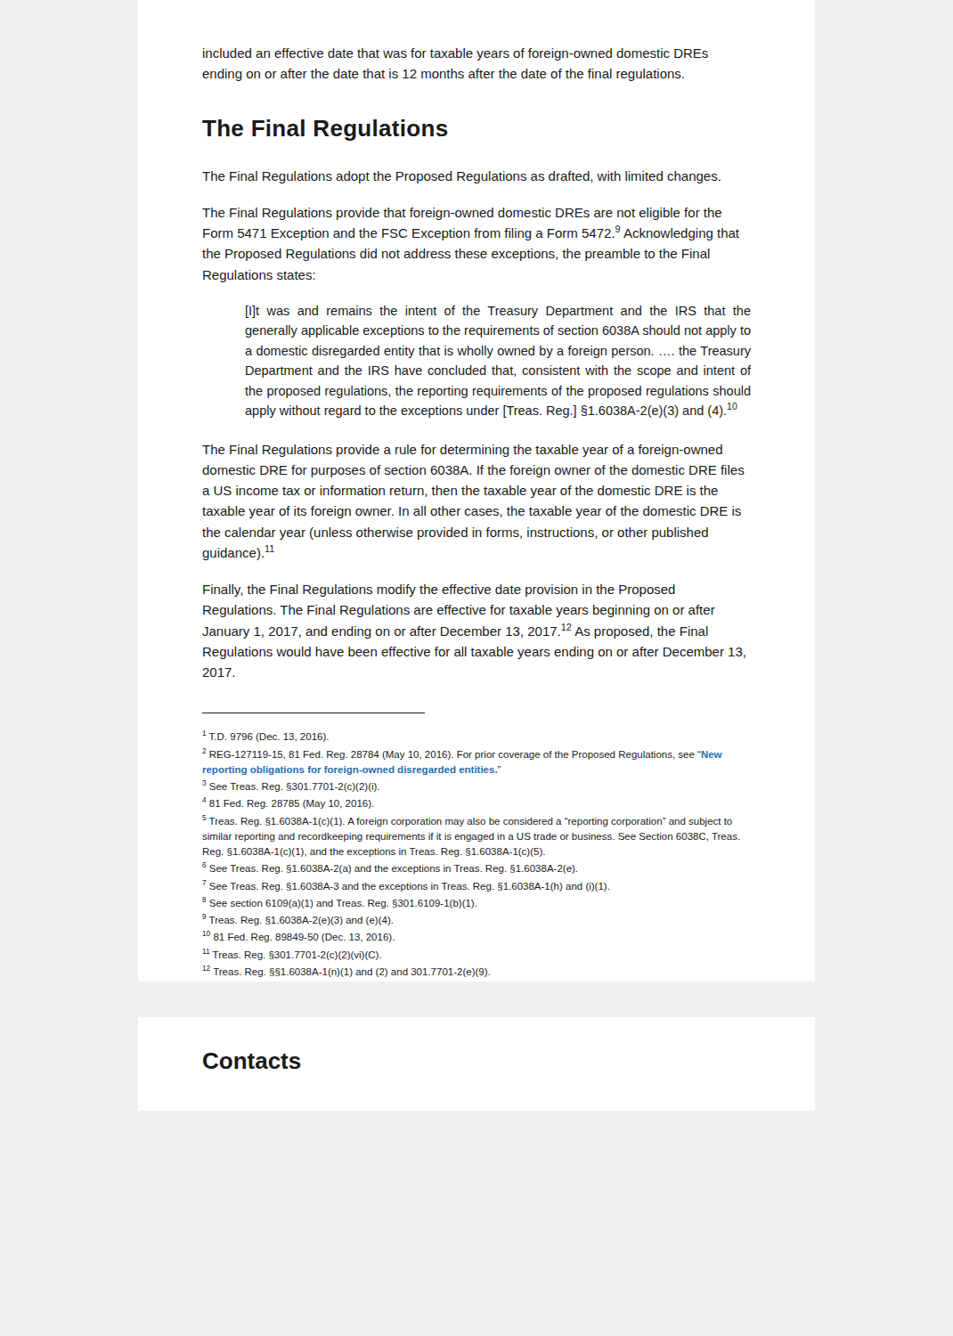included an effective date that was for taxable years of foreign-owned domestic DREs ending on or after the date that is 12 months after the date of the final regulations.
The Final Regulations
The Final Regulations adopt the Proposed Regulations as drafted, with limited changes.
The Final Regulations provide that foreign-owned domestic DREs are not eligible for the Form 5471 Exception and the FSC Exception from filing a Form 5472.9 Acknowledging that the Proposed Regulations did not address these exceptions, the preamble to the Final Regulations states:
[I]t was and remains the intent of the Treasury Department and the IRS that the generally applicable exceptions to the requirements of section 6038A should not apply to a domestic disregarded entity that is wholly owned by a foreign person. …. the Treasury Department and the IRS have concluded that, consistent with the scope and intent of the proposed regulations, the reporting requirements of the proposed regulations should apply without regard to the exceptions under [Treas. Reg.] §1.6038A-2(e)(3) and (4).10
The Final Regulations provide a rule for determining the taxable year of a foreign-owned domestic DRE for purposes of section 6038A. If the foreign owner of the domestic DRE files a US income tax or information return, then the taxable year of the domestic DRE is the taxable year of its foreign owner. In all other cases, the taxable year of the domestic DRE is the calendar year (unless otherwise provided in forms, instructions, or other published guidance).11
Finally, the Final Regulations modify the effective date provision in the Proposed Regulations. The Final Regulations are effective for taxable years beginning on or after January 1, 2017, and ending on or after December 13, 2017.12 As proposed, the Final Regulations would have been effective for all taxable years ending on or after December 13, 2017.
1 T.D. 9796 (Dec. 13, 2016).
2 REG-127119-15, 81 Fed. Reg. 28784 (May 10, 2016). For prior coverage of the Proposed Regulations, see “New reporting obligations for foreign-owned disregarded entities.”
3 See Treas. Reg. §301.7701-2(c)(2)(i).
4 81 Fed. Reg. 28785 (May 10, 2016).
5 Treas. Reg. §1.6038A-1(c)(1). A foreign corporation may also be considered a “reporting corporation” and subject to similar reporting and recordkeeping requirements if it is engaged in a US trade or business. See Section 6038C, Treas. Reg. §1.6038A-1(c)(1), and the exceptions in Treas. Reg. §1.6038A-1(c)(5).
6 See Treas. Reg. §1.6038A-2(a) and the exceptions in Treas. Reg. §1.6038A-2(e).
7 See Treas. Reg. §1.6038A-3 and the exceptions in Treas. Reg. §1.6038A-1(h) and (i)(1).
8 See section 6109(a)(1) and Treas. Reg. §301.6109-1(b)(1).
9 Treas. Reg. §1.6038A-2(e)(3) and (e)(4).
10 81 Fed. Reg. 89849-50 (Dec. 13, 2016).
11 Treas. Reg. §301.7701-2(c)(2)(vi)(C).
12 Treas. Reg. §§1.6038A-1(n)(1) and (2) and 301.7701-2(e)(9).
Contacts